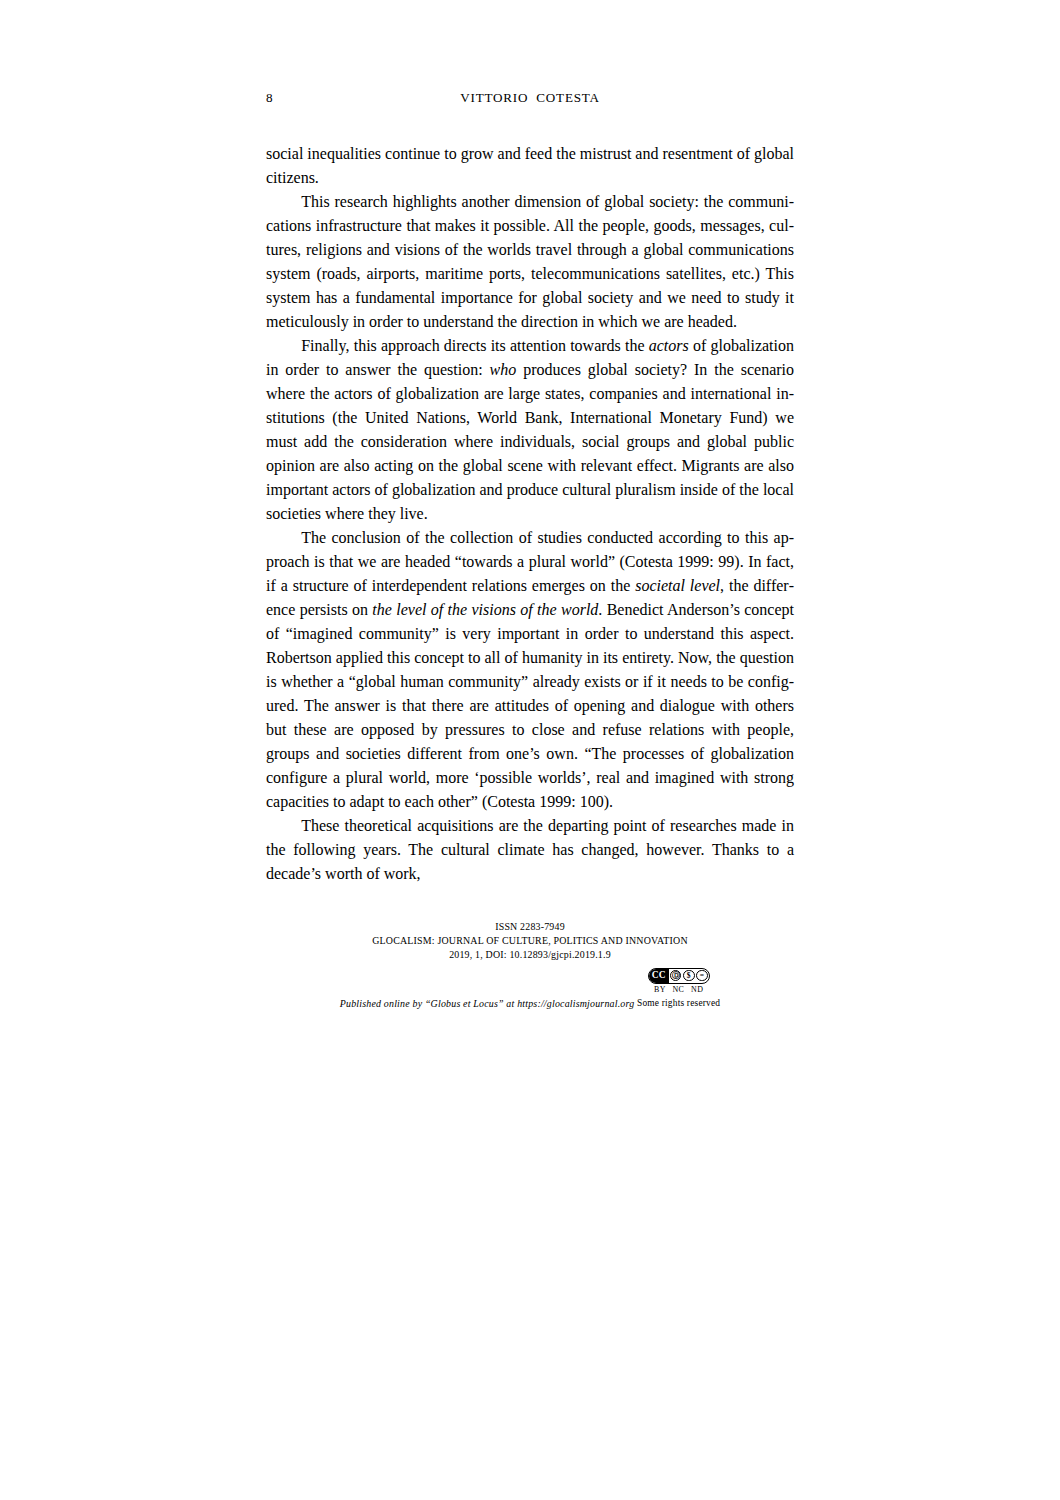8 VITTORIO COTESTA
social inequalities continue to grow and feed the mistrust and resentment of global citizens.
This research highlights another dimension of global society: the communications infrastructure that makes it possible. All the people, goods, messages, cultures, religions and visions of the worlds travel through a global communications system (roads, airports, maritime ports, telecommunications satellites, etc.) This system has a fundamental importance for global society and we need to study it meticulously in order to understand the direction in which we are headed.
Finally, this approach directs its attention towards the actors of globalization in order to answer the question: who produces global society? In the scenario where the actors of globalization are large states, companies and international institutions (the United Nations, World Bank, International Monetary Fund) we must add the consideration where individuals, social groups and global public opinion are also acting on the global scene with relevant effect. Migrants are also important actors of globalization and produce cultural pluralism inside of the local societies where they live.
The conclusion of the collection of studies conducted according to this approach is that we are headed “towards a plural world” (Cotesta 1999: 99). In fact, if a structure of interdependent relations emerges on the societal level, the difference persists on the level of the visions of the world. Benedict Anderson’s concept of “imagined community” is very important in order to understand this aspect. Robertson applied this concept to all of humanity in its entirety. Now, the question is whether a “global human community” already exists or if it needs to be configured. The answer is that there are attitudes of opening and dialogue with others but these are opposed by pressures to close and refuse relations with people, groups and societies different from one’s own. “The processes of globalization configure a plural world, more ‘possible worlds’, real and imagined with strong capacities to adapt to each other” (Cotesta 1999: 100).
These theoretical acquisitions are the departing point of researches made in the following years. The cultural climate has changed, however. Thanks to a decade’s worth of work,
ISSN 2283-7949
GLOCALISM: JOURNAL OF CULTURE, POLITICS AND INNOVATION
2019, 1, DOI: 10.12893/gjcpi.2019.1.9
Published online by “Globus et Locus” at https://glocalismjournal.org
CC Ⓓ $ =
BY NC ND Some rights reserved